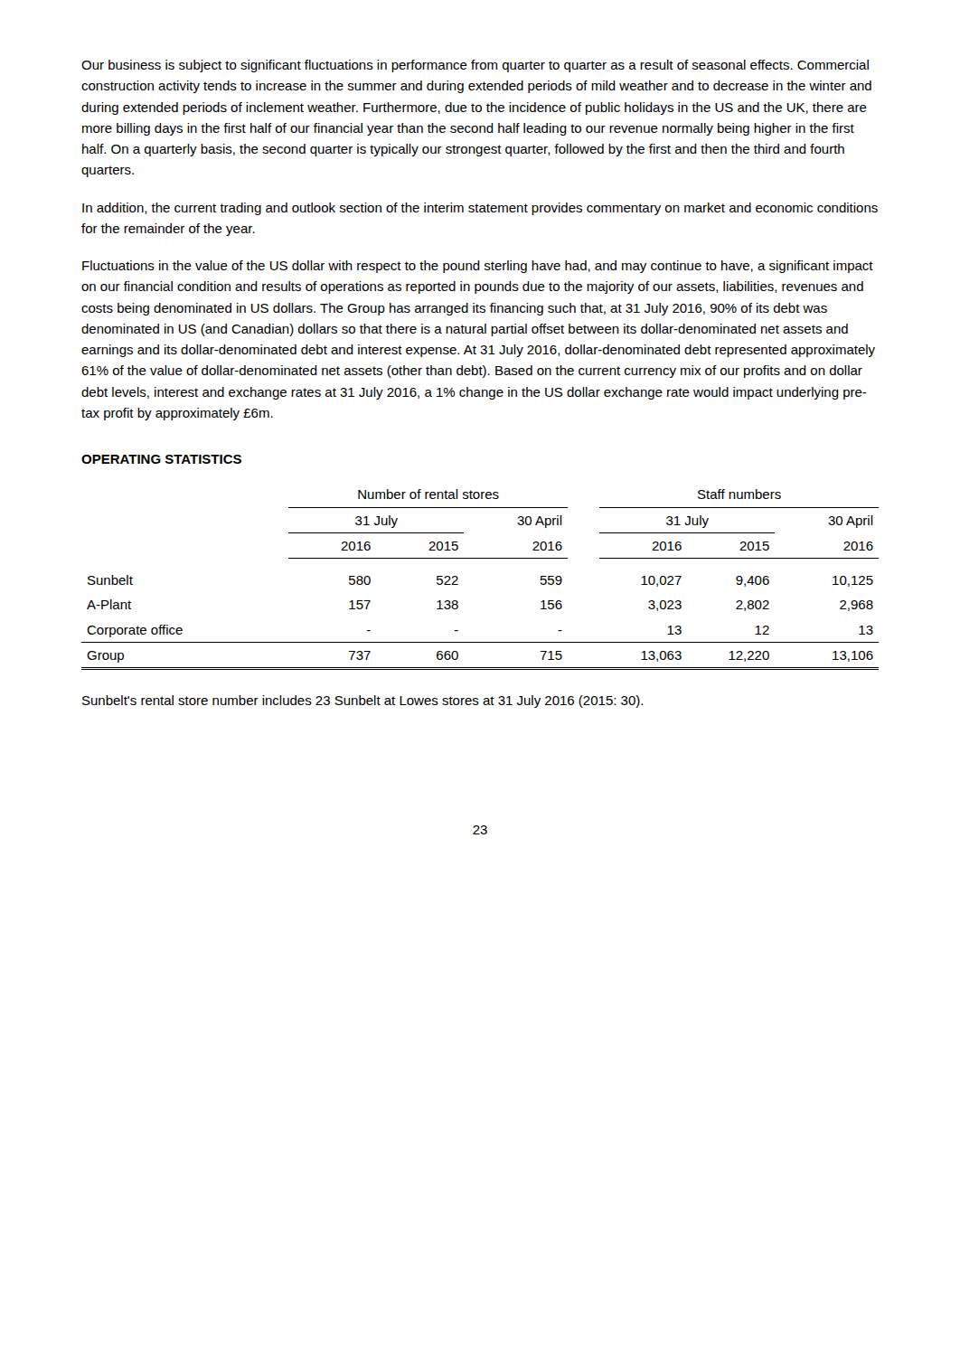Our business is subject to significant fluctuations in performance from quarter to quarter as a result of seasonal effects. Commercial construction activity tends to increase in the summer and during extended periods of mild weather and to decrease in the winter and during extended periods of inclement weather. Furthermore, due to the incidence of public holidays in the US and the UK, there are more billing days in the first half of our financial year than the second half leading to our revenue normally being higher in the first half. On a quarterly basis, the second quarter is typically our strongest quarter, followed by the first and then the third and fourth quarters.
In addition, the current trading and outlook section of the interim statement provides commentary on market and economic conditions for the remainder of the year.
Fluctuations in the value of the US dollar with respect to the pound sterling have had, and may continue to have, a significant impact on our financial condition and results of operations as reported in pounds due to the majority of our assets, liabilities, revenues and costs being denominated in US dollars. The Group has arranged its financing such that, at 31 July 2016, 90% of its debt was denominated in US (and Canadian) dollars so that there is a natural partial offset between its dollar-denominated net assets and earnings and its dollar-denominated debt and interest expense. At 31 July 2016, dollar-denominated debt represented approximately 61% of the value of dollar-denominated net assets (other than debt). Based on the current currency mix of our profits and on dollar debt levels, interest and exchange rates at 31 July 2016, a 1% change in the US dollar exchange rate would impact underlying pre-tax profit by approximately £6m.
Operating Statistics
| | Number of rental stores | | Staff numbers |
| --- | --- | --- | --- |
| | 31 July | 30 April | | 31 July | 30 April |
| | 2016 | 2015 | 2016 | | 2016 | 2015 | 2016 |
| Sunbelt | 580 | 522 | 559 | | 10,027 | 9,406 | 10,125 |
| A-Plant | 157 | 138 | 156 | | 3,023 | 2,802 | 2,968 |
| Corporate office | - | - | - | | 13 | 12 | 13 |
| Group | 737 | 660 | 715 | | 13,063 | 12,220 | 13,106 |
Sunbelt's rental store number includes 23 Sunbelt at Lowes stores at 31 July 2016 (2015: 30).
23